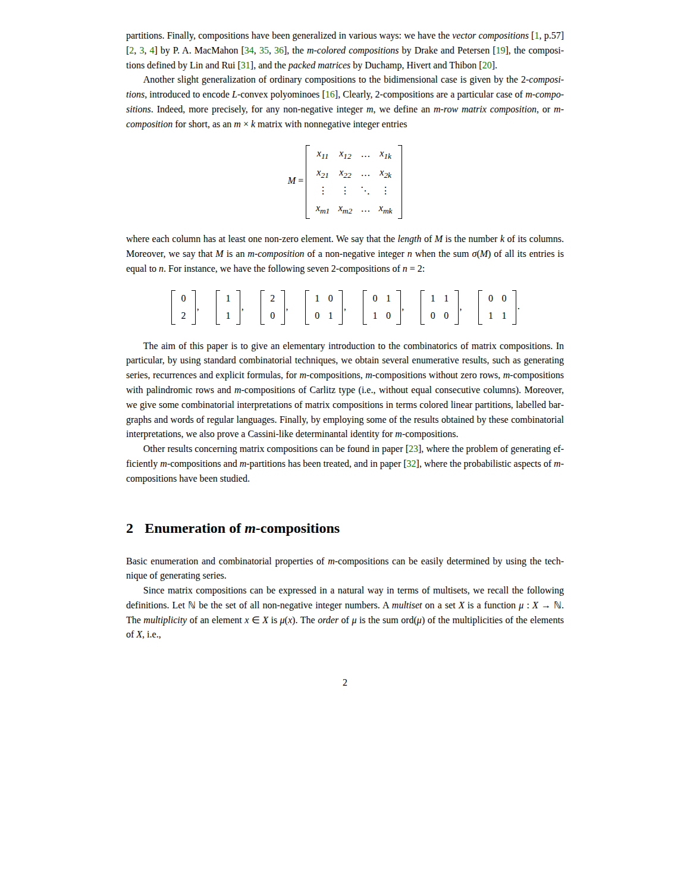partitions. Finally, compositions have been generalized in various ways: we have the vector compositions [1, p.57][2, 3, 4] by P. A. MacMahon [34, 35, 36], the m-colored compositions by Drake and Petersen [19], the compositions defined by Lin and Rui [31], and the packed matrices by Duchamp, Hivert and Thibon [20].
Another slight generalization of ordinary compositions to the bidimensional case is given by the 2-compositions, introduced to encode L-convex polyominoes [16], Clearly, 2-compositions are a particular case of m-compositions. Indeed, more precisely, for any non-negative integer m, we define an m-row matrix composition, or m-composition for short, as an m × k matrix with nonnegative integer entries
M =
| x 11 | x 12 | … | x 1k |
| x 21 | x 22 | … | x 2k |
| ⋮ | ⋮ | ⋱ | ⋮ |
| x m1 | x m2 | … | x mk |
where each column has at least one non-zero element. We say that the length of M is the number k of its columns. Moreover, we say that M is an m-composition of a non-negative integer n when the sum σ(M) of all its entries is equal to n. For instance, we have the following seven 2-compositions of n = 2:
| 0 |
| 2 |
,
| 1 |
| 1 |
,
| 2 |
| 0 |
,
| 1 | 0 |
| 0 | 1 |
,
| 0 | 1 |
| 1 | 0 |
,
| 1 | 1 |
| 0 | 0 |
,
| 0 | 0 |
| 1 | 1 |
.
The aim of this paper is to give an elementary introduction to the combinatorics of matrix compositions. In particular, by using standard combinatorial techniques, we obtain several enumerative results, such as generating series, recurrences and explicit formulas, for m-compositions, m-compositions without zero rows, m-compositions with palindromic rows and m-compositions of Carlitz type (i.e., without equal consecutive columns). Moreover, we give some combinatorial interpretations of matrix compositions in terms colored linear partitions, labelled bargraphs and words of regular languages. Finally, by employing some of the results obtained by these combinatorial interpretations, we also prove a Cassini-like determinantal identity for m-compositions.
Other results concerning matrix compositions can be found in paper [23], where the problem of generating efficiently m-compositions and m-partitions has been treated, and in paper [32], where the probabilistic aspects of m-compositions have been studied.
2 Enumeration of m-compositions
Basic enumeration and combinatorial properties of m-compositions can be easily determined by using the technique of generating series.
Since matrix compositions can be expressed in a natural way in terms of multisets, we recall the following definitions. Let ℕ be the set of all non-negative integer numbers. A multiset on a set X is a function μ : X → ℕ. The multiplicity of an element x ∈ X is μ(x). The order of μ is the sum ord(μ) of the multiplicities of the elements of X, i.e.,
2